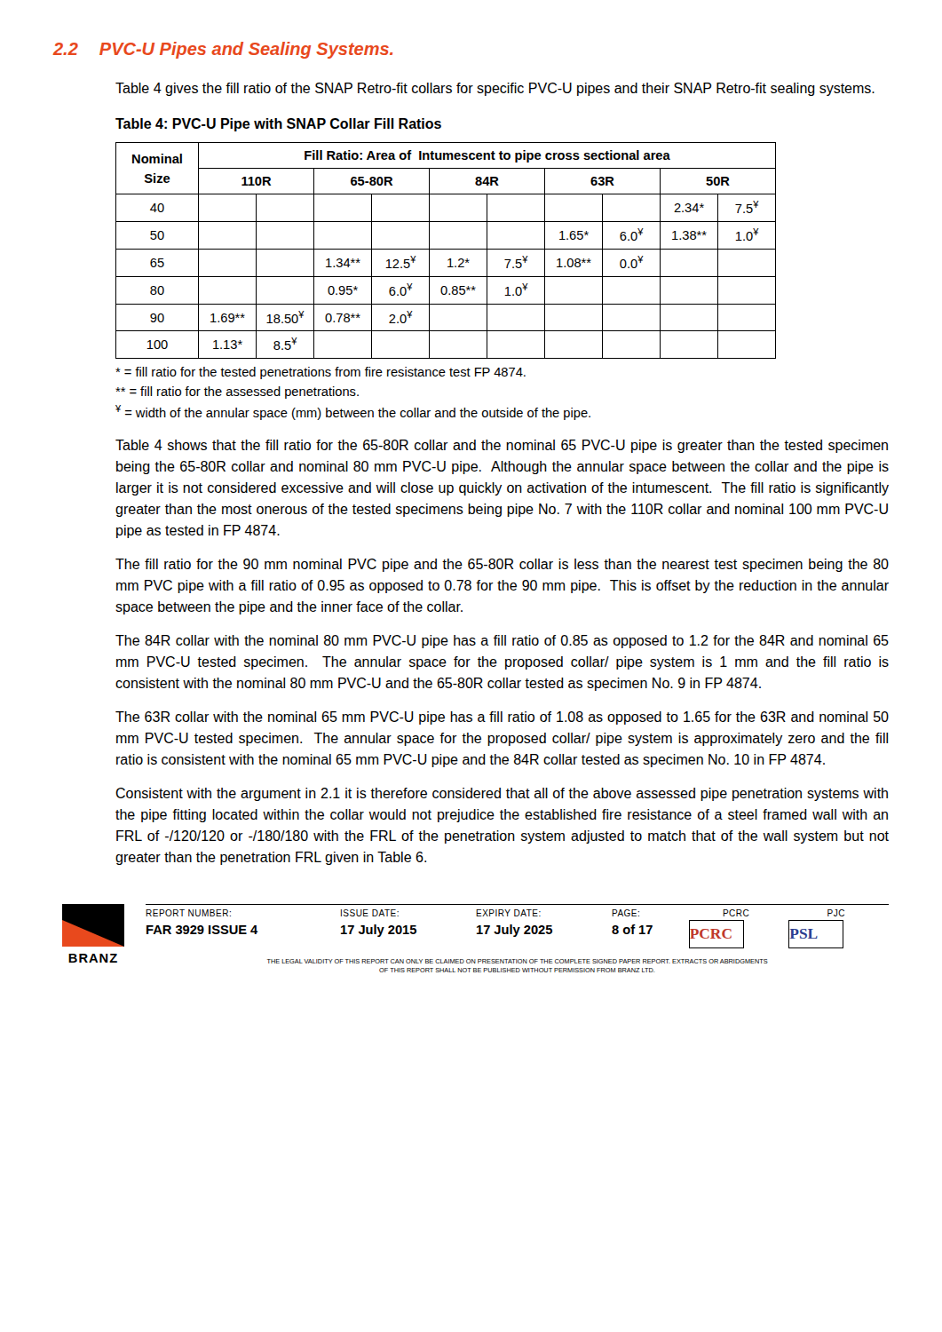2.2 PVC-U Pipes and Sealing Systems.
Table 4 gives the fill ratio of the SNAP Retro-fit collars for specific PVC-U pipes and their SNAP Retro-fit sealing systems.
Table 4: PVC-U Pipe with SNAP Collar Fill Ratios
| Nominal Size | Fill Ratio: Area of Intumescent to pipe cross sectional area |
| --- | --- |
| 110R | 65-80R | 84R | 63R | 50R |
| 40 | | | | | | | | | 2.34* | 7.5 ¥ |
| 50 | | | | | | | 1.65* | 6.0 ¥ | 1.38** | 1.0 ¥ |
| 65 | | | 1.34** | 12.5 ¥ | 1.2* | 7.5 ¥ | 1.08** | 0.0 ¥ | | |
| 80 | | | 0.95* | 6.0 ¥ | 0.85** | 1.0 ¥ | | | | |
| 90 | 1.69** | 18.50 ¥ | 0.78** | 2.0 ¥ | | | | | | |
| 100 | 1.13* | 8.5 ¥ | | | | | | | | |
* = fill ratio for the tested penetrations from fire resistance test FP 4874.
** = fill ratio for the assessed penetrations.
¥ = width of the annular space (mm) between the collar and the outside of the pipe.
Table 4 shows that the fill ratio for the 65-80R collar and the nominal 65 PVC-U pipe is greater than the tested specimen being the 65-80R collar and nominal 80 mm PVC-U pipe. Although the annular space between the collar and the pipe is larger it is not considered excessive and will close up quickly on activation of the intumescent. The fill ratio is significantly greater than the most onerous of the tested specimens being pipe No. 7 with the 110R collar and nominal 100 mm PVC-U pipe as tested in FP 4874.
The fill ratio for the 90 mm nominal PVC pipe and the 65-80R collar is less than the nearest test specimen being the 80 mm PVC pipe with a fill ratio of 0.95 as opposed to 0.78 for the 90 mm pipe. This is offset by the reduction in the annular space between the pipe and the inner face of the collar.
The 84R collar with the nominal 80 mm PVC-U pipe has a fill ratio of 0.85 as opposed to 1.2 for the 84R and nominal 65 mm PVC-U tested specimen. The annular space for the proposed collar/ pipe system is 1 mm and the fill ratio is consistent with the nominal 80 mm PVC-U and the 65-80R collar tested as specimen No. 9 in FP 4874.
The 63R collar with the nominal 65 mm PVC-U pipe has a fill ratio of 1.08 as opposed to 1.65 for the 63R and nominal 50 mm PVC-U tested specimen. The annular space for the proposed collar/ pipe system is approximately zero and the fill ratio is consistent with the nominal 65 mm PVC-U pipe and the 84R collar tested as specimen No. 10 in FP 4874.
Consistent with the argument in 2.1 it is therefore considered that all of the above assessed pipe penetration systems with the pipe fitting located within the collar would not prejudice the established fire resistance of a steel framed wall with an FRL of -/120/120 or -/180/180 with the FRL of the penetration system adjusted to match that of the wall system but not greater than the penetration FRL given in Table 6.
BRANZ
| REPORT NUMBER: | ISSUE DATE: | EXPIRY DATE: | PAGE: | PCRC | PJC |
| FAR 3929 ISSUE 4 | 17 July 2015 | 17 July 2025 | 8 of 17 | PCRC | PSL |
THE LEGAL VALIDITY OF THIS REPORT CAN ONLY BE CLAIMED ON PRESENTATION OF THE COMPLETE SIGNED PAPER REPORT. EXTRACTS OR ABRIDGMENTS
OF THIS REPORT SHALL NOT BE PUBLISHED WITHOUT PERMISSION FROM BRANZ LTD.